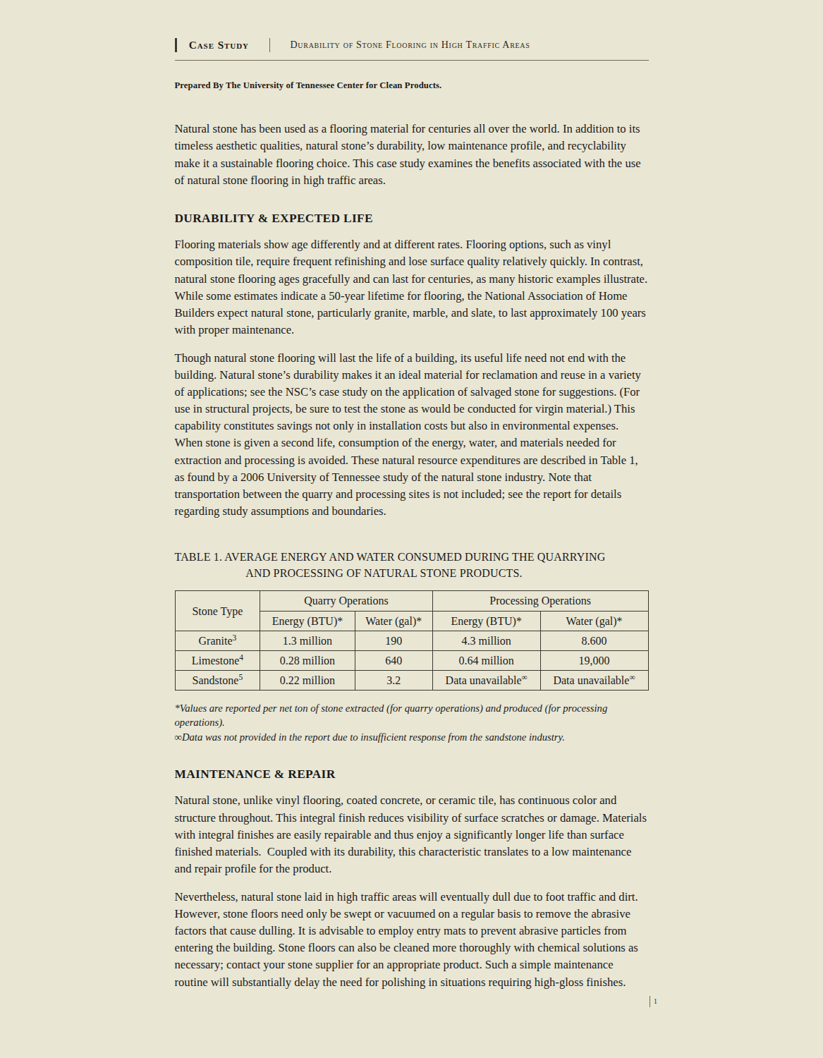Case Study
Durability of Stone Flooring in High Traffic Areas
Prepared By The University of Tennessee Center for Clean Products.
Natural stone has been used as a flooring material for centuries all over the world. In addition to its timeless aesthetic qualities, natural stone’s durability, low maintenance profile, and recyclability make it a sustainable flooring choice. This case study examines the benefits associated with the use of natural stone flooring in high traffic areas.
DURABILITY & EXPECTED LIFE
Flooring materials show age differently and at different rates. Flooring options, such as vinyl composition tile, require frequent refinishing and lose surface quality relatively quickly. In contrast, natural stone flooring ages gracefully and can last for centuries, as many historic examples illustrate. While some estimates indicate a 50-year lifetime for flooring, the National Association of Home Builders expect natural stone, particularly granite, marble, and slate, to last approximately 100 years with proper maintenance.
Though natural stone flooring will last the life of a building, its useful life need not end with the building. Natural stone’s durability makes it an ideal material for reclamation and reuse in a variety of applications; see the NSC’s case study on the application of salvaged stone for suggestions. (For use in structural projects, be sure to test the stone as would be conducted for virgin material.) This capability constitutes savings not only in installation costs but also in environmental expenses. When stone is given a second life, consumption of the energy, water, and materials needed for extraction and processing is avoided. These natural resource expenditures are described in Table 1, as found by a 2006 University of Tennessee study of the natural stone industry. Note that transportation between the quarry and processing sites is not included; see the report for details regarding study assumptions and boundaries.
TABLE 1. AVERAGE ENERGY AND WATER CONSUMED DURING THE QUARRYING AND PROCESSING OF NATURAL STONE PRODUCTS.
| Stone Type | Quarry Operations | Processing Operations |
| --- | --- | --- |
| Energy (BTU)* | Water (gal)* | Energy (BTU)* | Water (gal)* |
| Granite 3 | 1.3 million | 190 | 4.3 million | 8.600 |
| Limestone 4 | 0.28 million | 640 | 0.64 million | 19,000 |
| Sandstone 5 | 0.22 million | 3.2 | Data unavailable ∞ | Data unavailable ∞ |
*Values are reported per net ton of stone extracted (for quarry operations) and produced (for processing operations).
∞Data was not provided in the report due to insufficient response from the sandstone industry.
MAINTENANCE & REPAIR
Natural stone, unlike vinyl flooring, coated concrete, or ceramic tile, has continuous color and structure throughout. This integral finish reduces visibility of surface scratches or damage. Materials with integral finishes are easily repairable and thus enjoy a significantly longer life than surface finished materials. Coupled with its durability, this characteristic translates to a low maintenance and repair profile for the product.
Nevertheless, natural stone laid in high traffic areas will eventually dull due to foot traffic and dirt. However, stone floors need only be swept or vacuumed on a regular basis to remove the abrasive factors that cause dulling. It is advisable to employ entry mats to prevent abrasive particles from entering the building. Stone floors can also be cleaned more thoroughly with chemical solutions as necessary; contact your stone supplier for an appropriate product. Such a simple maintenance routine will substantially delay the need for polishing in situations requiring high-gloss finishes.
1